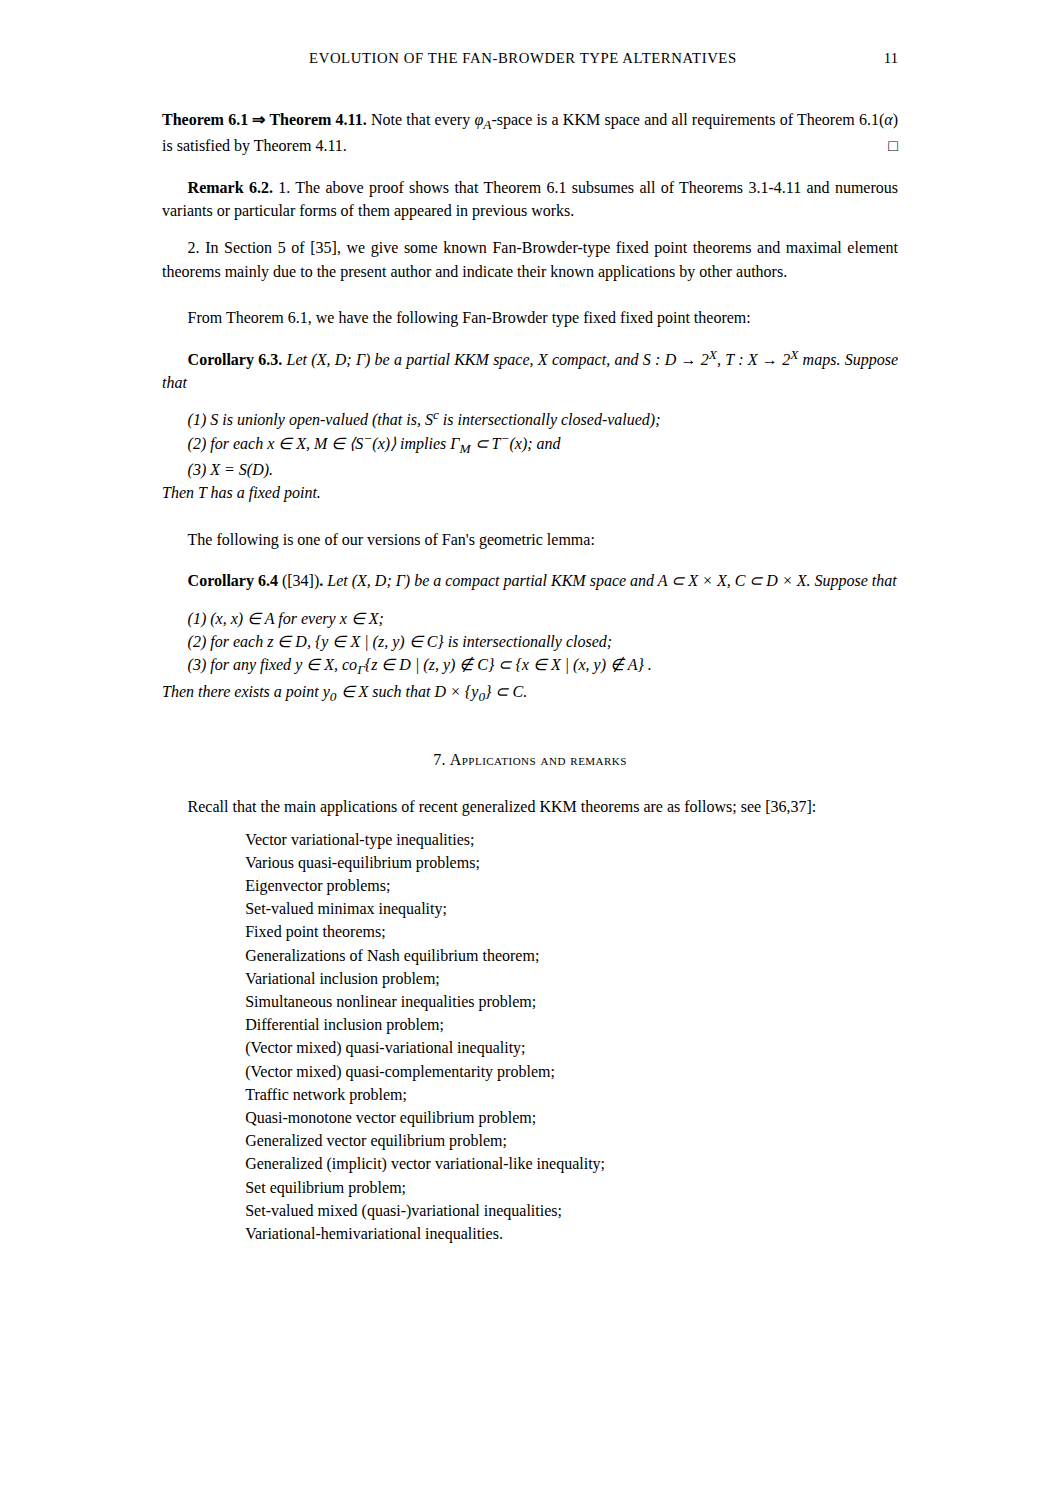EVOLUTION OF THE FAN-BROWDER TYPE ALTERNATIVES 11
Theorem 6.1 ⇒ Theorem 4.11. Note that every φA-space is a KKM space and all requirements of Theorem 6.1(α) is satisfied by Theorem 4.11. □
Remark 6.2. 1. The above proof shows that Theorem 6.1 subsumes all of Theorems 3.1-4.11 and numerous variants or particular forms of them appeared in previous works.
2. In Section 5 of [35], we give some known Fan-Browder-type fixed point theorems and maximal element theorems mainly due to the present author and indicate their known applications by other authors.
From Theorem 6.1, we have the following Fan-Browder type fixed fixed point theorem:
Corollary 6.3. Let (X, D; Γ) be a partial KKM space, X compact, and S : D → 2X, T : X → 2X maps. Suppose that
(1) S is unionly open-valued (that is, Sc is intersectionally closed-valued);
(2) for each x ∈ X, M ∈ ⟨S−(x)⟩ implies ΓM ⊂ T−(x); and
(3) X = S(D).
Then T has a fixed point.
The following is one of our versions of Fan's geometric lemma:
Corollary 6.4 ([34]). Let (X, D; Γ) be a compact partial KKM space and A ⊂ X × X, C ⊂ D × X. Suppose that
(1) (x, x) ∈ A for every x ∈ X;
(2) for each z ∈ D, {y ∈ X | (z, y) ∈ C} is intersectionally closed;
(3) for any fixed y ∈ X, coΓ{z ∈ D | (z, y) ∉ C} ⊂ {x ∈ X | (x, y) ∉ A} .
Then there exists a point y0 ∈ X such that D × {y0} ⊂ C.
7. Applications and remarks
Recall that the main applications of recent generalized KKM theorems are as follows; see [36,37]:
Vector variational-type inequalities;
Various quasi-equilibrium problems;
Eigenvector problems;
Set-valued minimax inequality;
Fixed point theorems;
Generalizations of Nash equilibrium theorem;
Variational inclusion problem;
Simultaneous nonlinear inequalities problem;
Differential inclusion problem;
(Vector mixed) quasi-variational inequality;
(Vector mixed) quasi-complementarity problem;
Traffic network problem;
Quasi-monotone vector equilibrium problem;
Generalized vector equilibrium problem;
Generalized (implicit) vector variational-like inequality;
Set equilibrium problem;
Set-valued mixed (quasi-)variational inequalities;
Variational-hemivariational inequalities.